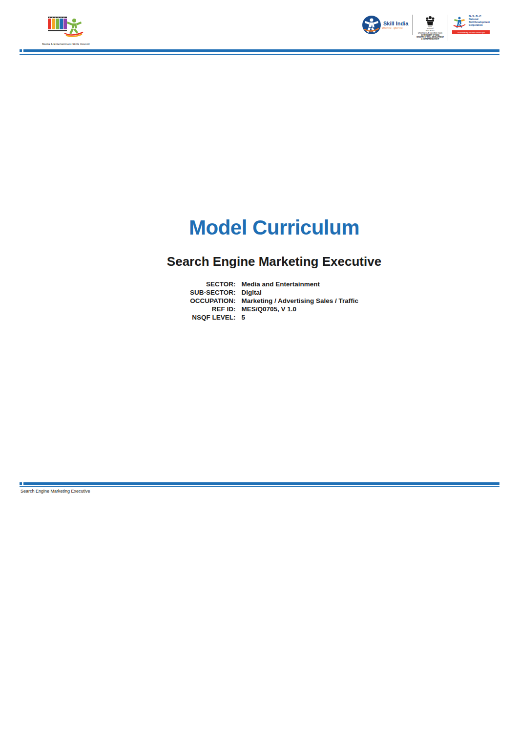Media & Entertainment Skills Council
Skill India
कौशल भारत - कुशल भारत
सत्यमेव जयते
भारत सरकार
कौशल विकास और उद्यमशीलता मंत्रालय
GOVERNMENT OF INDIA
MINISTRY OF SKILL DEVELOPMENT
& ENTREPRENEURSHIP
N·S·D·C
National
Skill Development
Corporation
Transforming the skill landscape
Model Curriculum
Search Engine Marketing Executive
| SECTOR: | Media and Entertainment |
| SUB-SECTOR: | Digital |
| OCCUPATION: | Marketing / Advertising Sales / Traffic |
| REF ID: | MES/Q0705, V 1.0 |
| NSQF LEVEL: | 5 |
Search Engine Marketing Executive